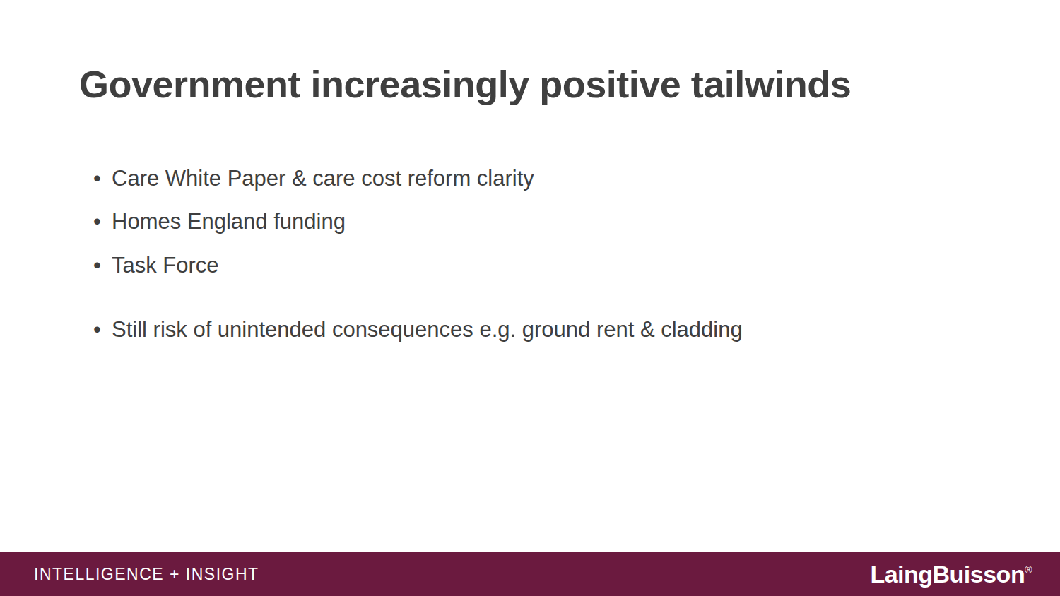Government increasingly positive tailwinds
Care White Paper & care cost reform clarity
Homes England funding
Task Force
Still risk of unintended consequences e.g. ground rent & cladding
INTELLIGENCE + INSIGHT LaingBuisson®